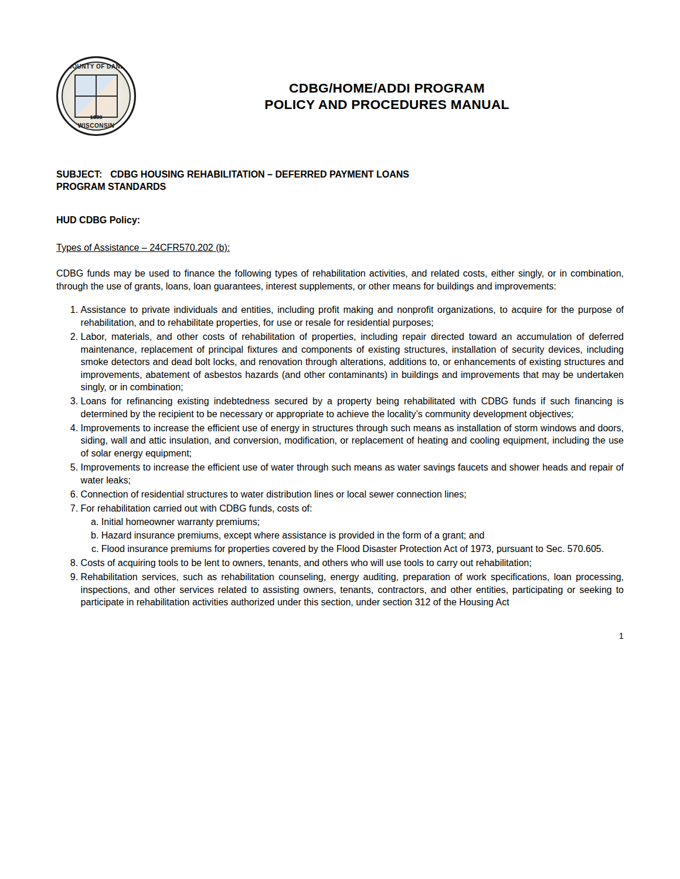COUNTY OF DANE WISCONSIN
1839
CDBG/HOME/ADDI PROGRAM
POLICY AND PROCEDURES MANUAL
SUBJECT: CDBG HOUSING REHABILITATION – DEFERRED PAYMENT LOANS
PROGRAM STANDARDS
HUD CDBG Policy:
Types of Assistance – 24CFR570.202 (b):
CDBG funds may be used to finance the following types of rehabilitation activities, and related costs, either singly, or in combination, through the use of grants, loans, loan guarantees, interest supplements, or other means for buildings and improvements:
Assistance to private individuals and entities, including profit making and nonprofit organizations, to acquire for the purpose of rehabilitation, and to rehabilitate properties, for use or resale for residential purposes;
Labor, materials, and other costs of rehabilitation of properties, including repair directed toward an accumulation of deferred maintenance, replacement of principal fixtures and components of existing structures, installation of security devices, including smoke detectors and dead bolt locks, and renovation through alterations, additions to, or enhancements of existing structures and improvements, abatement of asbestos hazards (and other contaminants) in buildings and improvements that may be undertaken singly, or in combination;
Loans for refinancing existing indebtedness secured by a property being rehabilitated with CDBG funds if such financing is determined by the recipient to be necessary or appropriate to achieve the locality’s community development objectives;
Improvements to increase the efficient use of energy in structures through such means as installation of storm windows and doors, siding, wall and attic insulation, and conversion, modification, or replacement of heating and cooling equipment, including the use of solar energy equipment;
Improvements to increase the efficient use of water through such means as water savings faucets and shower heads and repair of water leaks;
Connection of residential structures to water distribution lines or local sewer connection lines;
For rehabilitation carried out with CDBG funds, costs of:
Initial homeowner warranty premiums;
Hazard insurance premiums, except where assistance is provided in the form of a grant; and
Flood insurance premiums for properties covered by the Flood Disaster Protection Act of 1973, pursuant to Sec. 570.605.
Costs of acquiring tools to be lent to owners, tenants, and others who will use tools to carry out rehabilitation;
Rehabilitation services, such as rehabilitation counseling, energy auditing, preparation of work specifications, loan processing, inspections, and other services related to assisting owners, tenants, contractors, and other entities, participating or seeking to participate in rehabilitation activities authorized under this section, under section 312 of the Housing Act
1